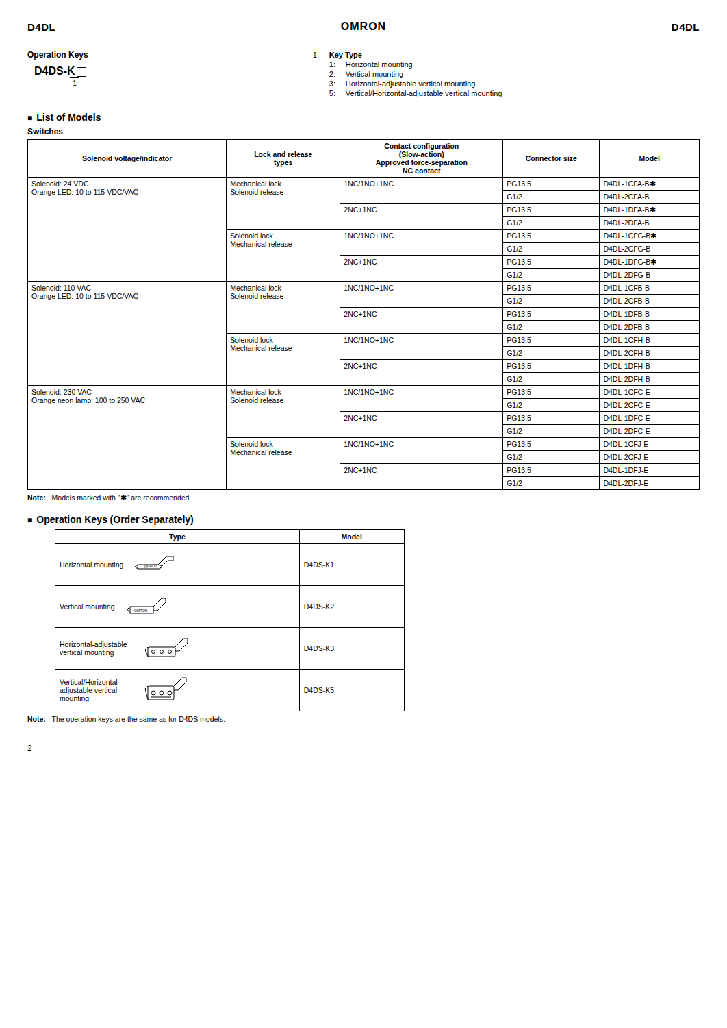D4DL OMRON D4DL
Operation Keys
D4DS-K
1
| 1. | Key Type |
| | 1: | Horizontal mounting |
| | 2: | Vertical mounting |
| | 3: | Horizontal-adjustable vertical mounting |
| | 5: | Vertical/Horizontal-adjustable vertical mounting |
List of Models
Switches
| Solenoid voltage/indicator | Lock and release types | Contact configuration (Slow-action) Approved force-separation NC contact | Connector size | Model |
| --- | --- | --- | --- | --- |
| Solenoid: 24 VDC Orange LED: 10 to 115 VDC/VAC | Mechanical lock Solenoid release | 1NC/1NO+1NC | PG13.5 | D4DL-1CFA-B✱ |
| G1/2 | D4DL-2CFA-B |
| 2NC+1NC | PG13.5 | D4DL-1DFA-B✱ |
| G1/2 | D4DL-2DFA-B |
| Solenoid lock Mechanical release | 1NC/1NO+1NC | PG13.5 | D4DL-1CFG-B✱ |
| G1/2 | D4DL-2CFG-B |
| 2NC+1NC | PG13.5 | D4DL-1DFG-B✱ |
| G1/2 | D4DL-2DFG-B |
| Solenoid: 110 VAC Orange LED: 10 to 115 VDC/VAC | Mechanical lock Solenoid release | 1NC/1NO+1NC | PG13.5 | D4DL-1CFB-B |
| G1/2 | D4DL-2CFB-B |
| 2NC+1NC | PG13.5 | D4DL-1DFB-B |
| G1/2 | D4DL-2DFB-B |
| Solenoid lock Mechanical release | 1NC/1NO+1NC | PG13.5 | D4DL-1CFH-B |
| G1/2 | D4DL-2CFH-B |
| 2NC+1NC | PG13.5 | D4DL-1DFH-B |
| G1/2 | D4DL-2DFH-B |
| Solenoid: 230 VAC Orange neon lamp: 100 to 250 VAC | Mechanical lock Solenoid release | 1NC/1NO+1NC | PG13.5 | D4DL-1CFC-E |
| G1/2 | D4DL-2CFC-E |
| 2NC+1NC | PG13.5 | D4DL-1DFC-E |
| G1/2 | D4DL-2DFC-E |
| Solenoid lock Mechanical release | 1NC/1NO+1NC | PG13.5 | D4DL-1CFJ-E |
| G1/2 | D4DL-2CFJ-E |
| 2NC+1NC | PG13.5 | D4DL-1DFJ-E |
| G1/2 | D4DL-2DFJ-E |
Note: Models marked with "✱" are recommended
Operation Keys (Order Separately)
| Type | Model |
| --- | --- |
| Horizontal mounting OMRON | D4DS-K1 |
| Vertical mounting OMRON | D4DS-K2 |
| Horizontal-adjustable vertical mounting | D4DS-K3 |
| Vertical/Horizontal adjustable vertical mounting | D4DS-K5 |
Note: The operation keys are the same as for D4DS models.
2